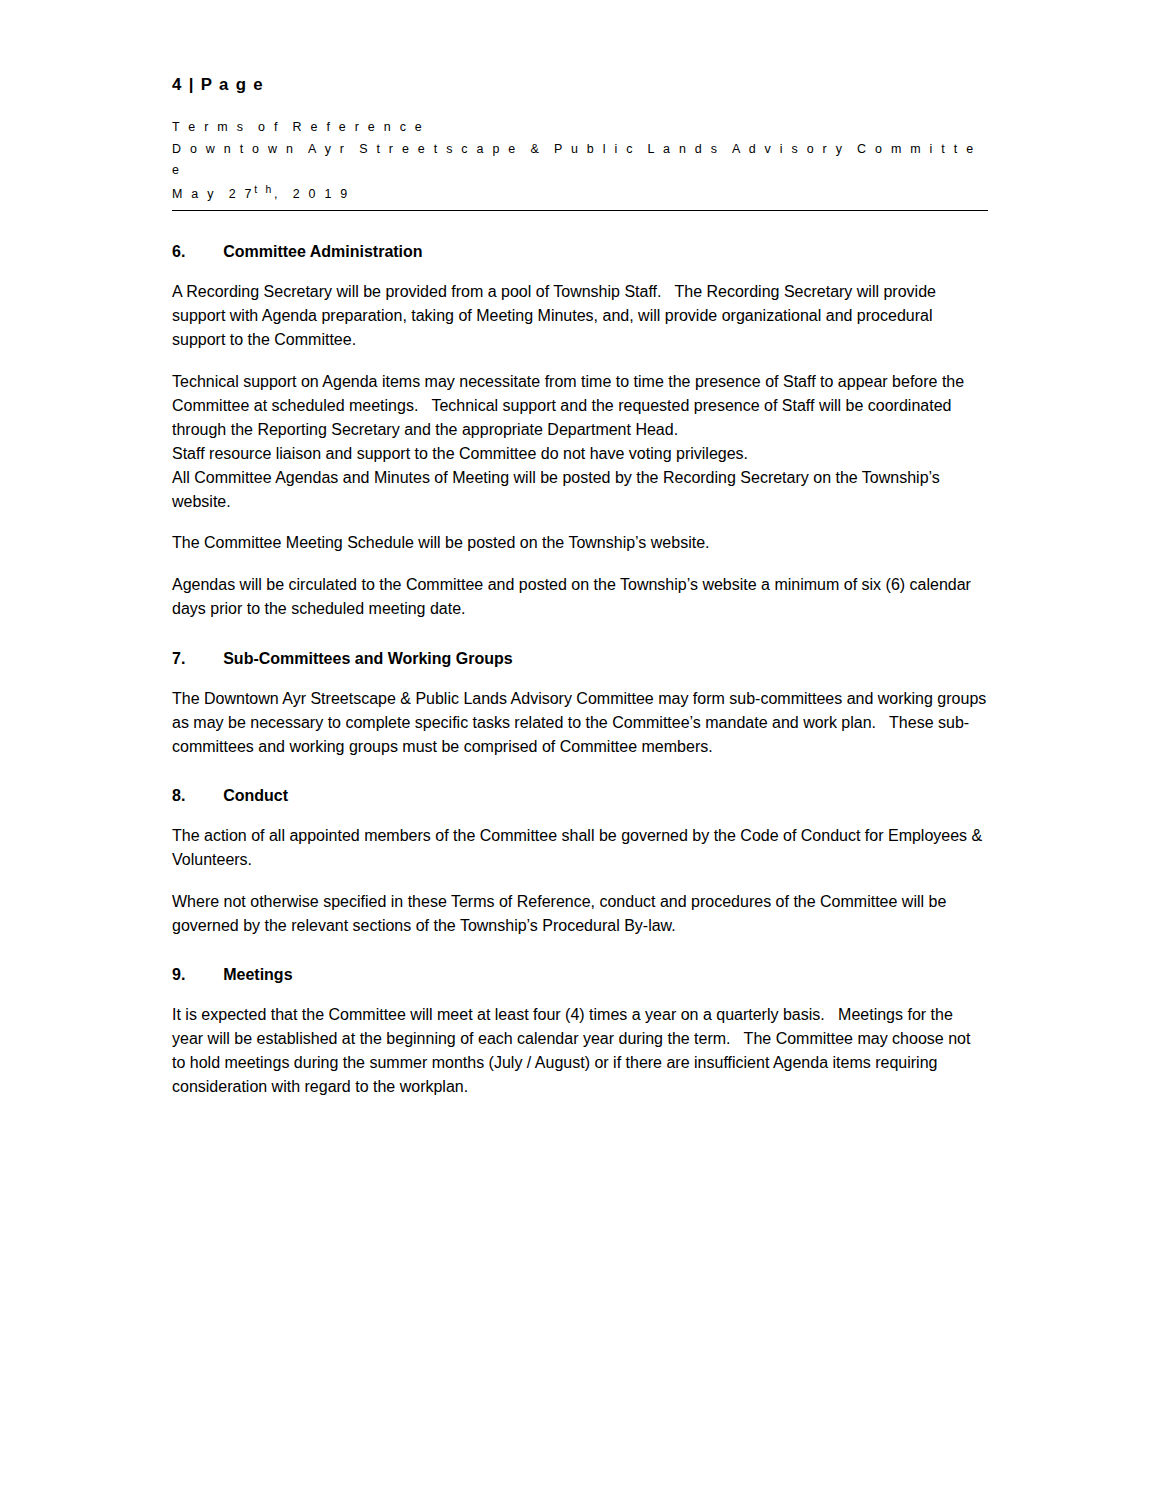4 | P a g e
T e r m s o f R e f e r e n c e
D o w n t o w n A y r S t r e e t s c a p e & P u b l i c L a n d s A d v i s o r y C o m m i t t e e
M a y 2 7t h, 2 0 1 9
6. Committee Administration
A Recording Secretary will be provided from a pool of Township Staff. The Recording Secretary will provide support with Agenda preparation, taking of Meeting Minutes, and, will provide organizational and procedural support to the Committee.
Technical support on Agenda items may necessitate from time to time the presence of Staff to appear before the Committee at scheduled meetings. Technical support and the requested presence of Staff will be coordinated through the Reporting Secretary and the appropriate Department Head.
Staff resource liaison and support to the Committee do not have voting privileges.
All Committee Agendas and Minutes of Meeting will be posted by the Recording Secretary on the Township’s website.
The Committee Meeting Schedule will be posted on the Township’s website.
Agendas will be circulated to the Committee and posted on the Township’s website a minimum of six (6) calendar days prior to the scheduled meeting date.
7. Sub-Committees and Working Groups
The Downtown Ayr Streetscape & Public Lands Advisory Committee may form sub-committees and working groups as may be necessary to complete specific tasks related to the Committee’s mandate and work plan. These sub-committees and working groups must be comprised of Committee members.
8. Conduct
The action of all appointed members of the Committee shall be governed by the Code of Conduct for Employees & Volunteers.
Where not otherwise specified in these Terms of Reference, conduct and procedures of the Committee will be governed by the relevant sections of the Township’s Procedural By-law.
9. Meetings
It is expected that the Committee will meet at least four (4) times a year on a quarterly basis. Meetings for the year will be established at the beginning of each calendar year during the term. The Committee may choose not to hold meetings during the summer months (July / August) or if there are insufficient Agenda items requiring consideration with regard to the workplan.